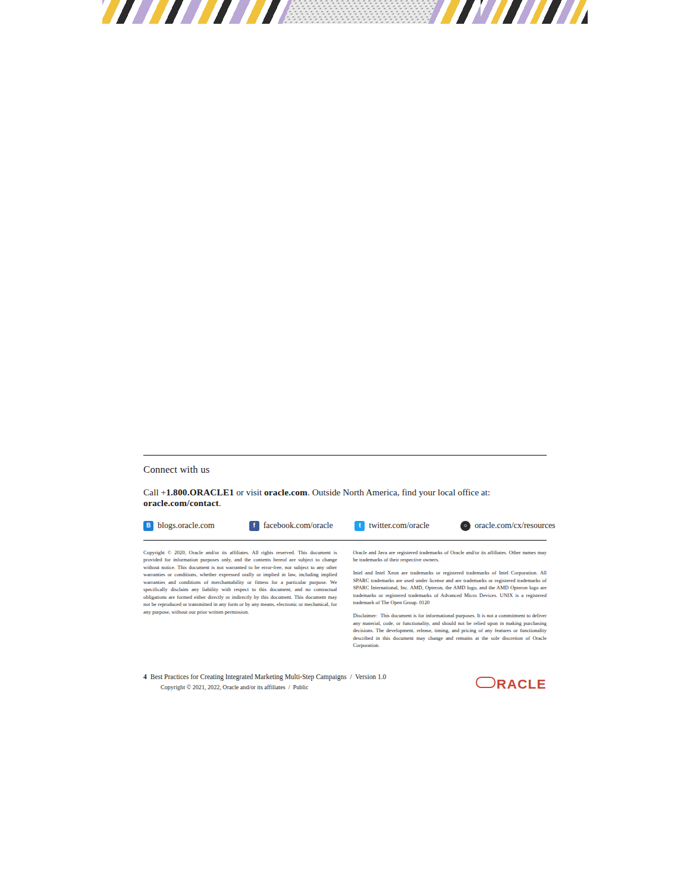Connect with us
Call +1.800.ORACLE1 or visit oracle.com. Outside North America, find your local office at: oracle.com/contact.
Bblogs.oracle.com
ffacebook.com/oracle
ttwitter.com/oracle
○oracle.com/cx/resources
Copyright © 2020, Oracle and/or its affiliates. All rights reserved. This document is provided for information purposes only, and the contents hereof are subject to change without notice. This document is not warranted to be error-free, nor subject to any other warranties or conditions, whether expressed orally or implied in law, including implied warranties and conditions of merchantability or fitness for a particular purpose. We specifically disclaim any liability with respect to this document, and no contractual obligations are formed either directly or indirectly by this document. This document may not be reproduced or transmitted in any form or by any means, electronic or mechanical, for any purpose, without our prior written permission.
Oracle and Java are registered trademarks of Oracle and/or its affiliates. Other names may be trademarks of their respective owners.
Intel and Intel Xeon are trademarks or registered trademarks of Intel Corporation. All SPARC trademarks are used under license and are trademarks or registered trademarks of SPARC International, Inc. AMD, Opteron, the AMD logo, and the AMD Opteron logo are trademarks or registered trademarks of Advanced Micro Devices. UNIX is a registered trademark of The Open Group. 0120
Disclaimer: This document is for informational purposes. It is not a commitment to deliver any material, code, or functionality, and should not be relied upon in making purchasing decisions. The development, release, timing, and pricing of any features or functionality described in this document may change and remains at the sole discretion of Oracle Corporation.
4 Best Practices for Creating Integrated Marketing Multi-Step Campaigns / Version 1.0 Copyright © 2021, 2022, Oracle and/or its affiliates / Public
RACLE